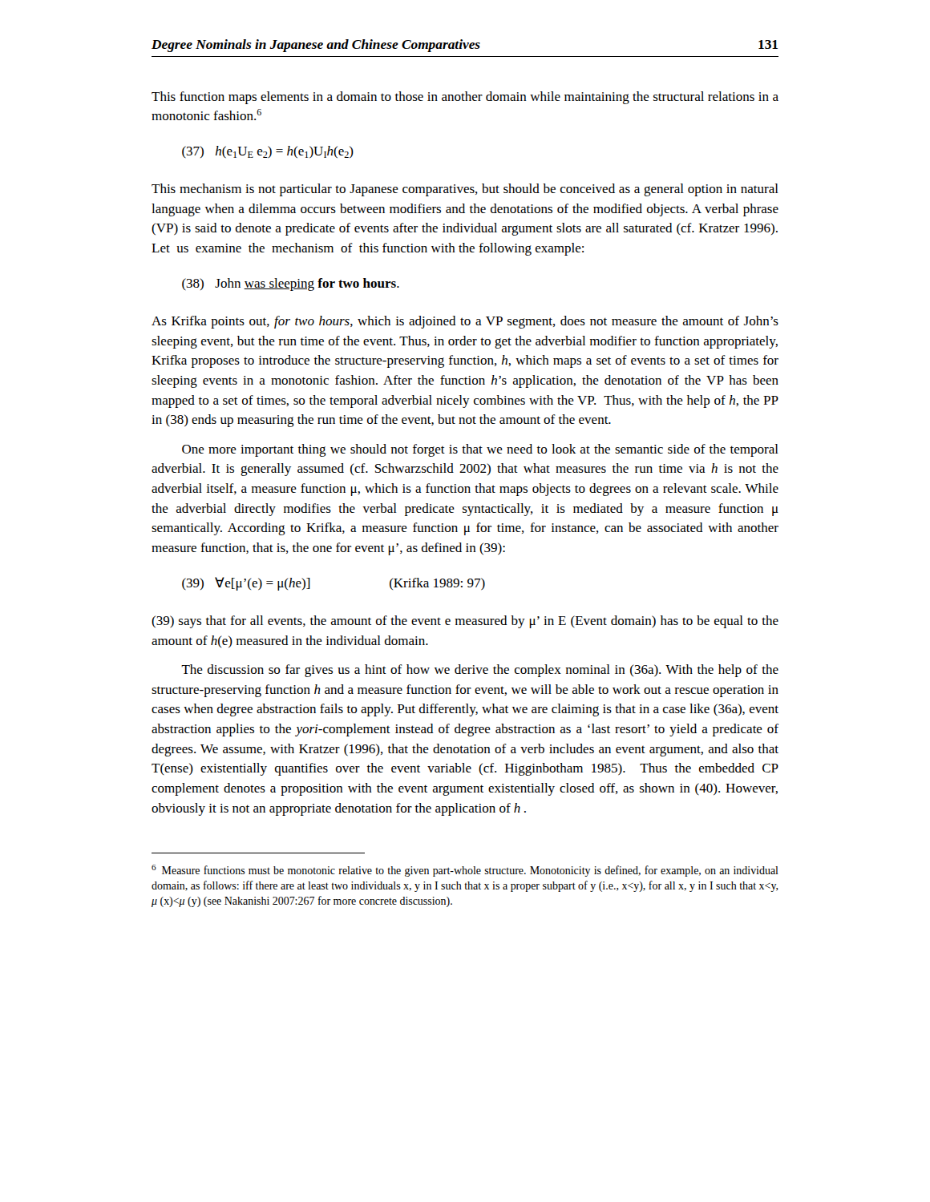Degree Nominals in Japanese and Chinese Comparatives 131
This function maps elements in a domain to those in another domain while maintaining the structural relations in a monotonic fashion.6
(37) h(e1UE e2) = h(e1)UIh(e2)
This mechanism is not particular to Japanese comparatives, but should be conceived as a general option in natural language when a dilemma occurs between modifiers and the denotations of the modified objects. A verbal phrase (VP) is said to denote a predicate of events after the individual argument slots are all saturated (cf. Kratzer 1996). Let us examine the mechanism of this function with the following example:
(38) John was sleeping for two hours.
As Krifka points out, for two hours, which is adjoined to a VP segment, does not measure the amount of John’s sleeping event, but the run time of the event. Thus, in order to get the adverbial modifier to function appropriately, Krifka proposes to introduce the structure-preserving function, h, which maps a set of events to a set of times for sleeping events in a monotonic fashion. After the function h’s application, the denotation of the VP has been mapped to a set of times, so the temporal adverbial nicely combines with the VP. Thus, with the help of h, the PP in (38) ends up measuring the run time of the event, but not the amount of the event.
One more important thing we should not forget is that we need to look at the semantic side of the temporal adverbial. It is generally assumed (cf. Schwarzschild 2002) that what measures the run time via h is not the adverbial itself, a measure function μ, which is a function that maps objects to degrees on a relevant scale. While the adverbial directly modifies the verbal predicate syntactically, it is mediated by a measure function μ semantically. According to Krifka, a measure function μ for time, for instance, can be associated with another measure function, that is, the one for event μ’, as defined in (39):
(39) ∀e[μ’(e) = μ(he)] (Krifka 1989: 97)
(39) says that for all events, the amount of the event e measured by μ’ in E (Event domain) has to be equal to the amount of h(e) measured in the individual domain.
The discussion so far gives us a hint of how we derive the complex nominal in (36a). With the help of the structure-preserving function h and a measure function for event, we will be able to work out a rescue operation in cases when degree abstraction fails to apply. Put differently, what we are claiming is that in a case like (36a), event abstraction applies to the yori-complement instead of degree abstraction as a ‘last resort’ to yield a predicate of degrees. We assume, with Kratzer (1996), that the denotation of a verb includes an event argument, and also that T(ense) existentially quantifies over the event variable (cf. Higginbotham 1985). Thus the embedded CP complement denotes a proposition with the event argument existentially closed off, as shown in (40). However, obviously it is not an appropriate denotation for the application of h .
6 Measure functions must be monotonic relative to the given part-whole structure. Monotonicity is defined, for example, on an individual domain, as follows: iff there are at least two individuals x, y in I such that x is a proper subpart of y (i.e., x<y), for all x, y in I such that x<y, μ (x)<μ (y) (see Nakanishi 2007:267 for more concrete discussion).